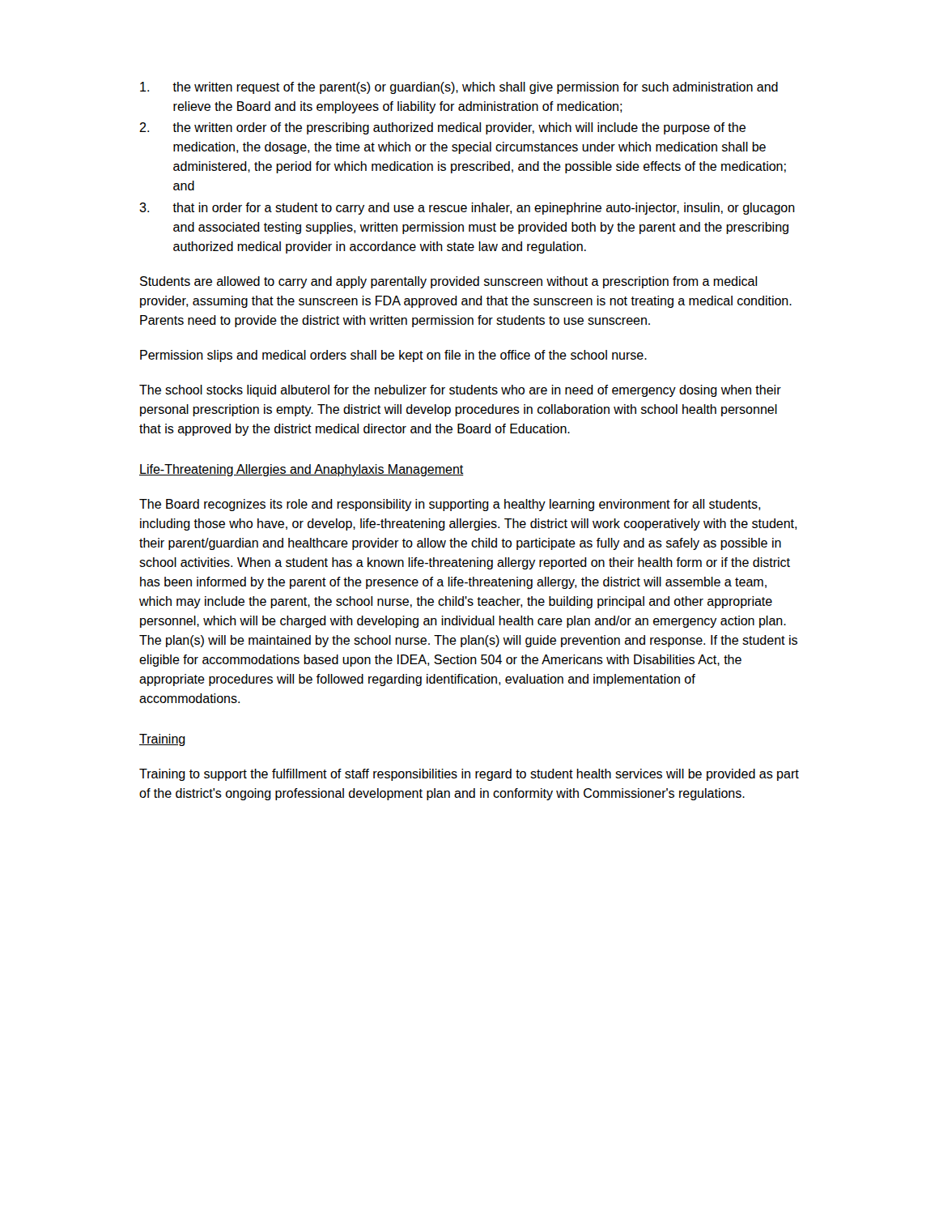1. the written request of the parent(s) or guardian(s), which shall give permission for such administration and relieve the Board and its employees of liability for administration of medication;
2. the written order of the prescribing authorized medical provider, which will include the purpose of the medication, the dosage, the time at which or the special circumstances under which medication shall be administered, the period for which medication is prescribed, and the possible side effects of the medication; and
3. that in order for a student to carry and use a rescue inhaler, an epinephrine auto-injector, insulin, or glucagon and associated testing supplies, written permission must be provided both by the parent and the prescribing authorized medical provider in accordance with state law and regulation.
Students are allowed to carry and apply parentally provided sunscreen without a prescription from a medical provider, assuming that the sunscreen is FDA approved and that the sunscreen is not treating a medical condition. Parents need to provide the district with written permission for students to use sunscreen.
Permission slips and medical orders shall be kept on file in the office of the school nurse.
The school stocks liquid albuterol for the nebulizer for students who are in need of emergency dosing when their personal prescription is empty. The district will develop procedures in collaboration with school health personnel that is approved by the district medical director and the Board of Education.
Life-Threatening Allergies and Anaphylaxis Management
The Board recognizes its role and responsibility in supporting a healthy learning environment for all students, including those who have, or develop, life-threatening allergies. The district will work cooperatively with the student, their parent/guardian and healthcare provider to allow the child to participate as fully and as safely as possible in school activities. When a student has a known life-threatening allergy reported on their health form or if the district has been informed by the parent of the presence of a life-threatening allergy, the district will assemble a team, which may include the parent, the school nurse, the child's teacher, the building principal and other appropriate personnel, which will be charged with developing an individual health care plan and/or an emergency action plan. The plan(s) will be maintained by the school nurse. The plan(s) will guide prevention and response. If the student is eligible for accommodations based upon the IDEA, Section 504 or the Americans with Disabilities Act, the appropriate procedures will be followed regarding identification, evaluation and implementation of accommodations.
Training
Training to support the fulfillment of staff responsibilities in regard to student health services will be provided as part of the district's ongoing professional development plan and in conformity with Commissioner's regulations.